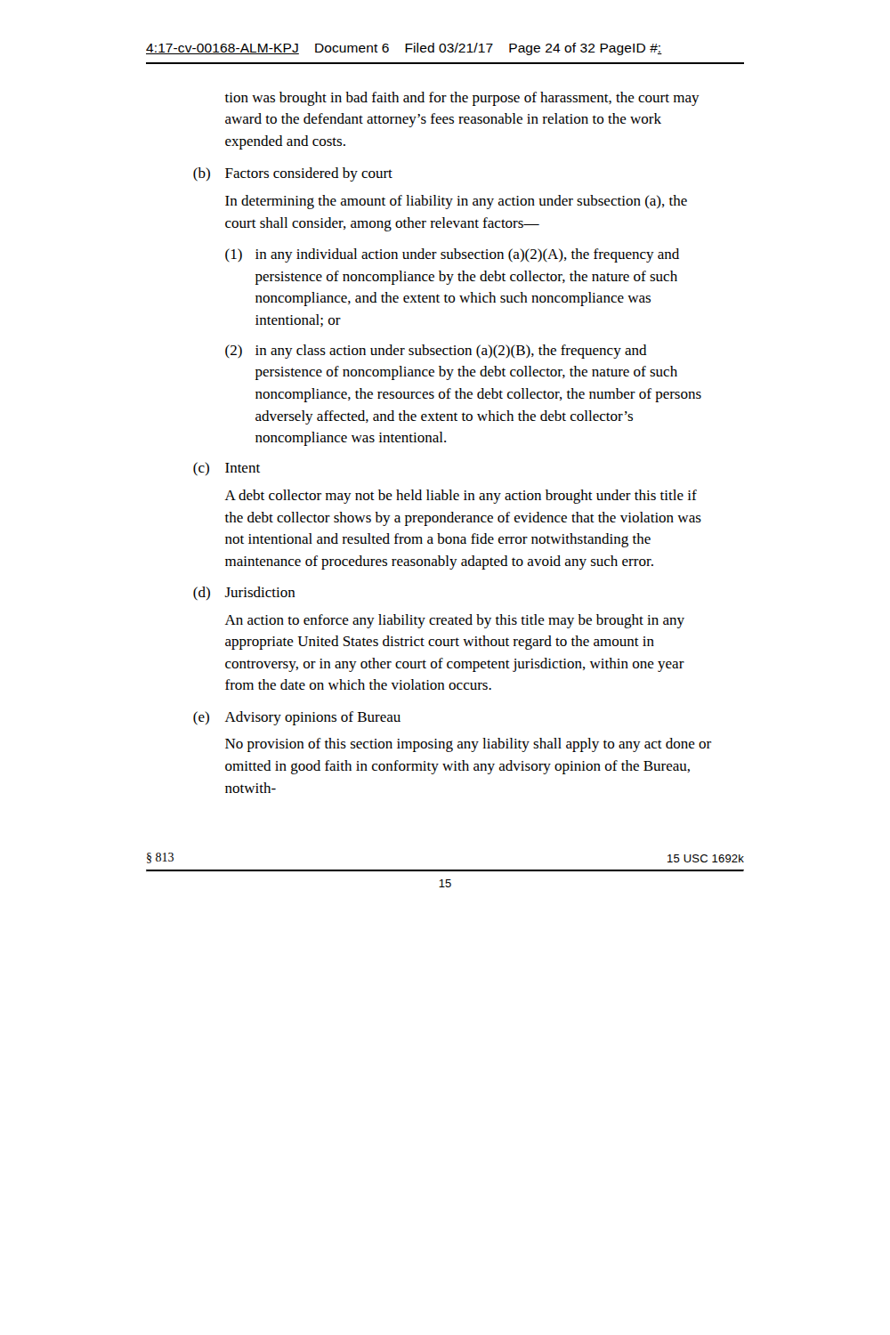4:17-cv-00168-ALM-KPJ Document 6 Filed 03/21/17 Page 24 of 32 PageID #:
tion was brought in bad faith and for the purpose of harassment, the court may award to the defendant attorney’s fees reasonable in relation to the work expended and costs.
(b) Factors considered by court
In determining the amount of liability in any action under subsection (a), the court shall consider, among other relevant factors—
(1) in any individual action under subsection (a)(2)(A), the frequency and persistence of noncompliance by the debt collector, the nature of such noncompliance, and the extent to which such noncompliance was intentional; or
(2) in any class action under subsection (a)(2)(B), the frequency and persistence of noncompliance by the debt collector, the nature of such noncompliance, the resources of the debt collector, the number of persons adversely affected, and the extent to which the debt collector’s noncompliance was intentional.
(c) Intent
A debt collector may not be held liable in any action brought under this title if the debt collector shows by a preponderance of evidence that the violation was not intentional and resulted from a bona fide error notwithstanding the maintenance of procedures reasonably adapted to avoid any such error.
(d) Jurisdiction
An action to enforce any liability created by this title may be brought in any appropriate United States district court without regard to the amount in controversy, or in any other court of competent jurisdiction, within one year from the date on which the violation occurs.
(e) Advisory opinions of Bureau
No provision of this section imposing any liability shall apply to any act done or omitted in good faith in conformity with any advisory opinion of the Bureau, notwith-
§ 813
15 USC 1692k
15